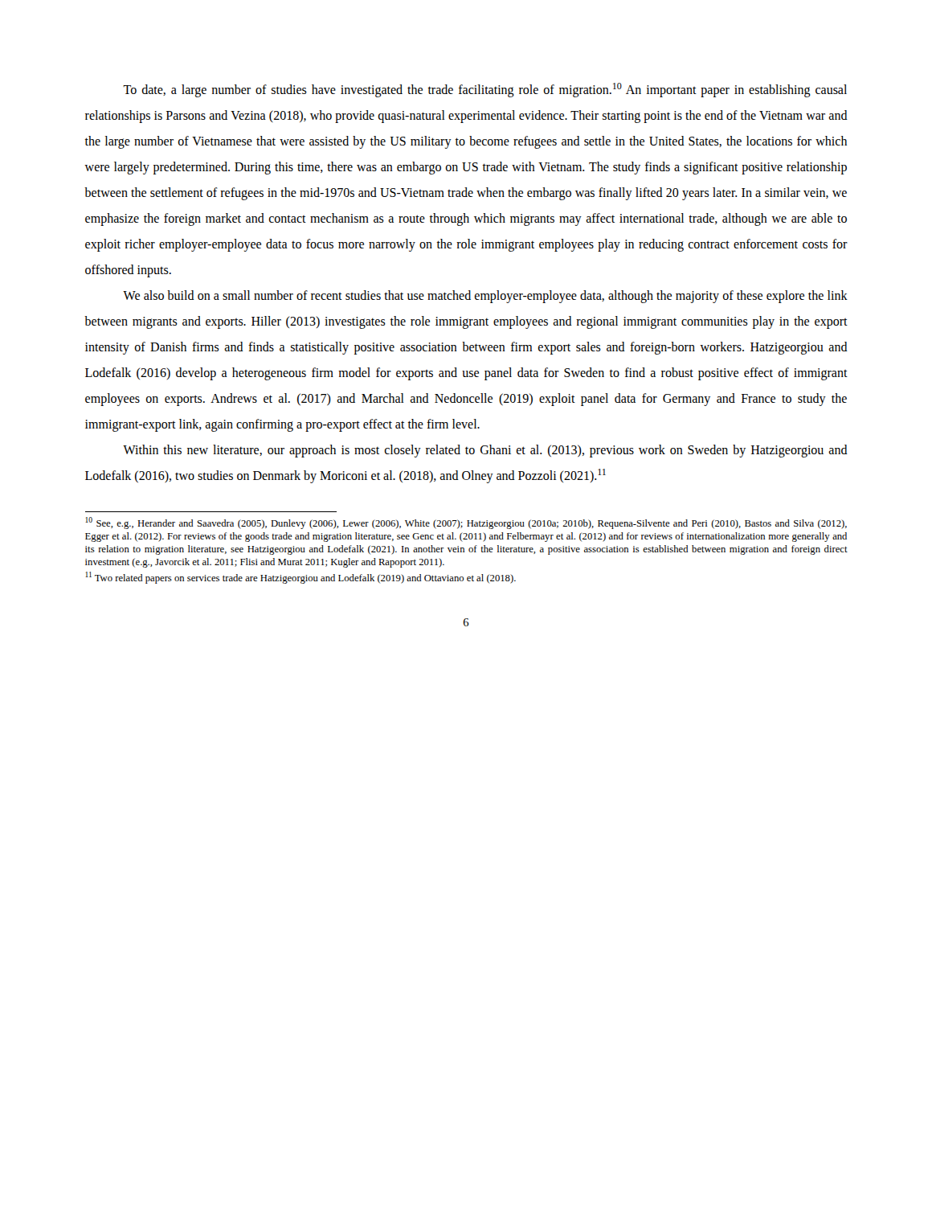To date, a large number of studies have investigated the trade facilitating role of migration.10 An important paper in establishing causal relationships is Parsons and Vezina (2018), who provide quasi-natural experimental evidence. Their starting point is the end of the Vietnam war and the large number of Vietnamese that were assisted by the US military to become refugees and settle in the United States, the locations for which were largely predetermined. During this time, there was an embargo on US trade with Vietnam. The study finds a significant positive relationship between the settlement of refugees in the mid-1970s and US-Vietnam trade when the embargo was finally lifted 20 years later. In a similar vein, we emphasize the foreign market and contact mechanism as a route through which migrants may affect international trade, although we are able to exploit richer employer-employee data to focus more narrowly on the role immigrant employees play in reducing contract enforcement costs for offshored inputs.
We also build on a small number of recent studies that use matched employer-employee data, although the majority of these explore the link between migrants and exports. Hiller (2013) investigates the role immigrant employees and regional immigrant communities play in the export intensity of Danish firms and finds a statistically positive association between firm export sales and foreign-born workers. Hatzigeorgiou and Lodefalk (2016) develop a heterogeneous firm model for exports and use panel data for Sweden to find a robust positive effect of immigrant employees on exports. Andrews et al. (2017) and Marchal and Nedoncelle (2019) exploit panel data for Germany and France to study the immigrant-export link, again confirming a pro-export effect at the firm level.
Within this new literature, our approach is most closely related to Ghani et al. (2013), previous work on Sweden by Hatzigeorgiou and Lodefalk (2016), two studies on Denmark by Moriconi et al. (2018), and Olney and Pozzoli (2021).11
10 See, e.g., Herander and Saavedra (2005), Dunlevy (2006), Lewer (2006), White (2007); Hatzigeorgiou (2010a; 2010b), Requena-Silvente and Peri (2010), Bastos and Silva (2012), Egger et al. (2012). For reviews of the goods trade and migration literature, see Genc et al. (2011) and Felbermayr et al. (2012) and for reviews of internationalization more generally and its relation to migration literature, see Hatzigeorgiou and Lodefalk (2021). In another vein of the literature, a positive association is established between migration and foreign direct investment (e.g., Javorcik et al. 2011; Flisi and Murat 2011; Kugler and Rapoport 2011).
11 Two related papers on services trade are Hatzigeorgiou and Lodefalk (2019) and Ottaviano et al (2018).
6